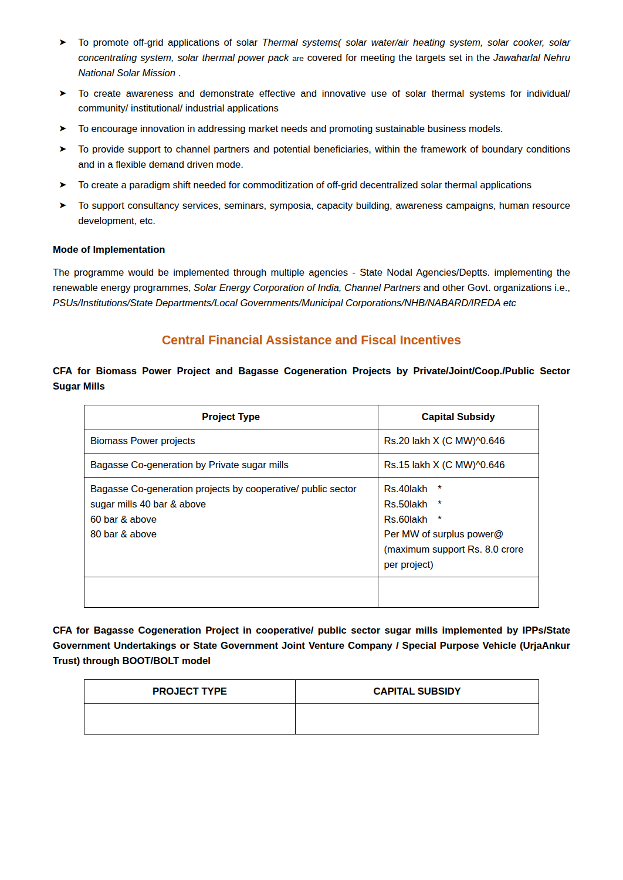To promote off-grid applications of solar Thermal systems( solar water/air heating system, solar cooker, solar concentrating system, solar thermal power pack are covered for meeting the targets set in the Jawaharlal Nehru National Solar Mission .
To create awareness and demonstrate effective and innovative use of solar thermal systems for individual/ community/ institutional/ industrial applications
To encourage innovation in addressing market needs and promoting sustainable business models.
To provide support to channel partners and potential beneficiaries, within the framework of boundary conditions and in a flexible demand driven mode.
To create a paradigm shift needed for commoditization of off-grid decentralized solar thermal applications
To support consultancy services, seminars, symposia, capacity building, awareness campaigns, human resource development, etc.
Mode of Implementation
The programme would be implemented through multiple agencies - State Nodal Agencies/Deptts. implementing the renewable energy programmes, Solar Energy Corporation of India, Channel Partners and other Govt. organizations i.e., PSUs/Institutions/State Departments/Local Governments/Municipal Corporations/NHB/NABARD/IREDA etc
Central Financial Assistance and Fiscal Incentives
CFA for Biomass Power Project and Bagasse Cogeneration Projects by Private/Joint/Coop./Public Sector Sugar Mills
| Project Type | Capital Subsidy |
| --- | --- |
| Biomass Power projects | Rs.20 lakh X (C MW)^0.646 |
| Bagasse Co-generation by Private sugar mills | Rs.15 lakh X (C MW)^0.646 |
| Bagasse Co-generation projects by cooperative/ public sector sugar mills 40 bar & above 60 bar & above 80 bar & above | Rs.40lakh * Rs.50lakh * Rs.60lakh * Per MW of surplus power@ (maximum support Rs. 8.0 crore per project) |
CFA for Bagasse Cogeneration Project in cooperative/ public sector sugar mills implemented by IPPs/State Government Undertakings or State Government Joint Venture Company / Special Purpose Vehicle (UrjaAnkur Trust) through BOOT/BOLT model
| PROJECT TYPE | CAPITAL SUBSIDY |
| --- | --- |